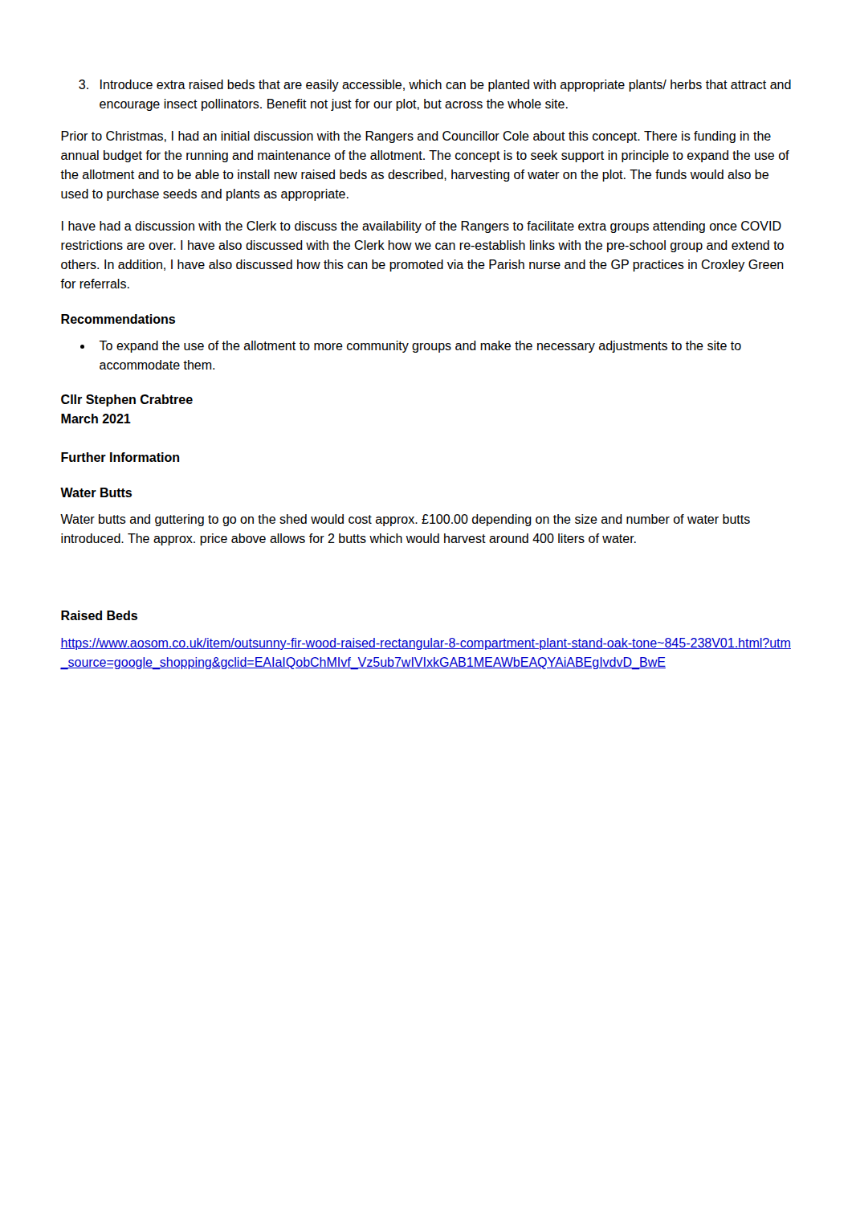Introduce extra raised beds that are easily accessible, which can be planted with appropriate plants/ herbs that attract and encourage insect pollinators. Benefit not just for our plot, but across the whole site.
Prior to Christmas, I had an initial discussion with the Rangers and Councillor Cole about this concept. There is funding in the annual budget for the running and maintenance of the allotment. The concept is to seek support in principle to expand the use of the allotment and to be able to install new raised beds as described, harvesting of water on the plot. The funds would also be used to purchase seeds and plants as appropriate.
I have had a discussion with the Clerk to discuss the availability of the Rangers to facilitate extra groups attending once COVID restrictions are over. I have also discussed with the Clerk how we can re-establish links with the pre-school group and extend to others. In addition, I have also discussed how this can be promoted via the Parish nurse and the GP practices in Croxley Green for referrals.
Recommendations
To expand the use of the allotment to more community groups and make the necessary adjustments to the site to accommodate them.
Cllr Stephen Crabtree March 2021
Further Information
Water Butts
Water butts and guttering to go on the shed would cost approx. £100.00 depending on the size and number of water butts introduced. The approx. price above allows for 2 butts which would harvest around 400 liters of water.
Raised Beds
https://www.aosom.co.uk/item/outsunny-fir-wood-raised-rectangular-8-compartment-plant-stand-oak-tone~845-238V01.html?utm_source=google_shopping&gclid=EAIaIQobChMIvf_Vz5ub7wIVIxkGAB1MEAWbEAQYAiABEgIvdvD_BwE